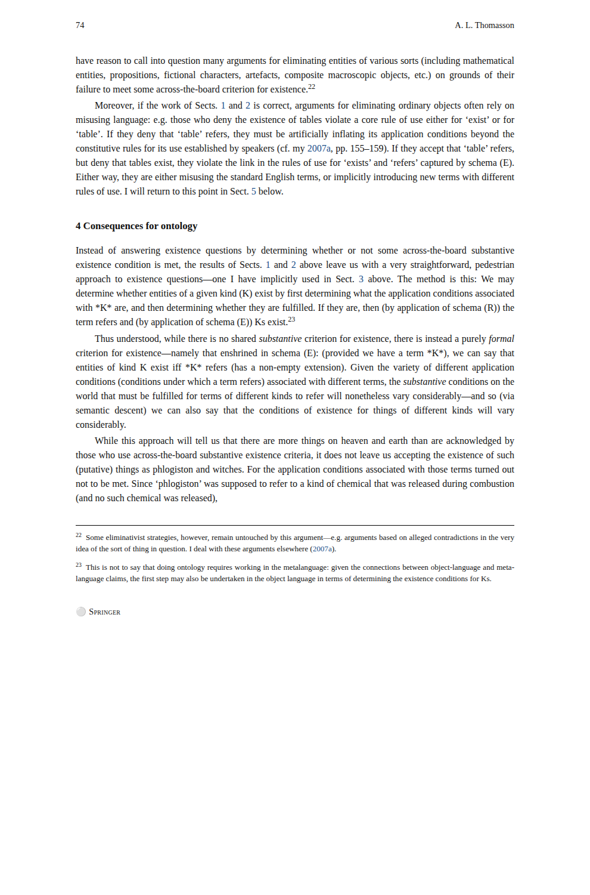74 A. L. Thomasson
have reason to call into question many arguments for eliminating entities of various sorts (including mathematical entities, propositions, fictional characters, artefacts, composite macroscopic objects, etc.) on grounds of their failure to meet some across-the-board criterion for existence.22
Moreover, if the work of Sects. 1 and 2 is correct, arguments for eliminating ordinary objects often rely on misusing language: e.g. those who deny the existence of tables violate a core rule of use either for ‘exist’ or for ‘table’. If they deny that ‘table’ refers, they must be artificially inflating its application conditions beyond the constitutive rules for its use established by speakers (cf. my 2007a, pp. 155–159). If they accept that ‘table’ refers, but deny that tables exist, they violate the link in the rules of use for ‘exists’ and ‘refers’ captured by schema (E). Either way, they are either misusing the standard English terms, or implicitly introducing new terms with different rules of use. I will return to this point in Sect. 5 below.
4 Consequences for ontology
Instead of answering existence questions by determining whether or not some across-the-board substantive existence condition is met, the results of Sects. 1 and 2 above leave us with a very straightforward, pedestrian approach to existence questions—one I have implicitly used in Sect. 3 above. The method is this: We may determine whether entities of a given kind (K) exist by first determining what the application conditions associated with *K* are, and then determining whether they are fulfilled. If they are, then (by application of schema (R)) the term refers and (by application of schema (E)) Ks exist.23
Thus understood, while there is no shared substantive criterion for existence, there is instead a purely formal criterion for existence—namely that enshrined in schema (E): (provided we have a term *K*), we can say that entities of kind K exist iff *K* refers (has a non-empty extension). Given the variety of different application conditions (conditions under which a term refers) associated with different terms, the substantive conditions on the world that must be fulfilled for terms of different kinds to refer will nonetheless vary considerably—and so (via semantic descent) we can also say that the conditions of existence for things of different kinds will vary considerably.
While this approach will tell us that there are more things on heaven and earth than are acknowledged by those who use across-the-board substantive existence criteria, it does not leave us accepting the existence of such (putative) things as phlogiston and witches. For the application conditions associated with those terms turned out not to be met. Since ‘phlogiston’ was supposed to refer to a kind of chemical that was released during combustion (and no such chemical was released),
22 Some eliminativist strategies, however, remain untouched by this argument—e.g. arguments based on alleged contradictions in the very idea of the sort of thing in question. I deal with these arguments elsewhere (2007a).
23 This is not to say that doing ontology requires working in the metalanguage: given the connections between object-language and meta-language claims, the first step may also be undertaken in the object language in terms of determining the existence conditions for Ks.
⚪ Springer